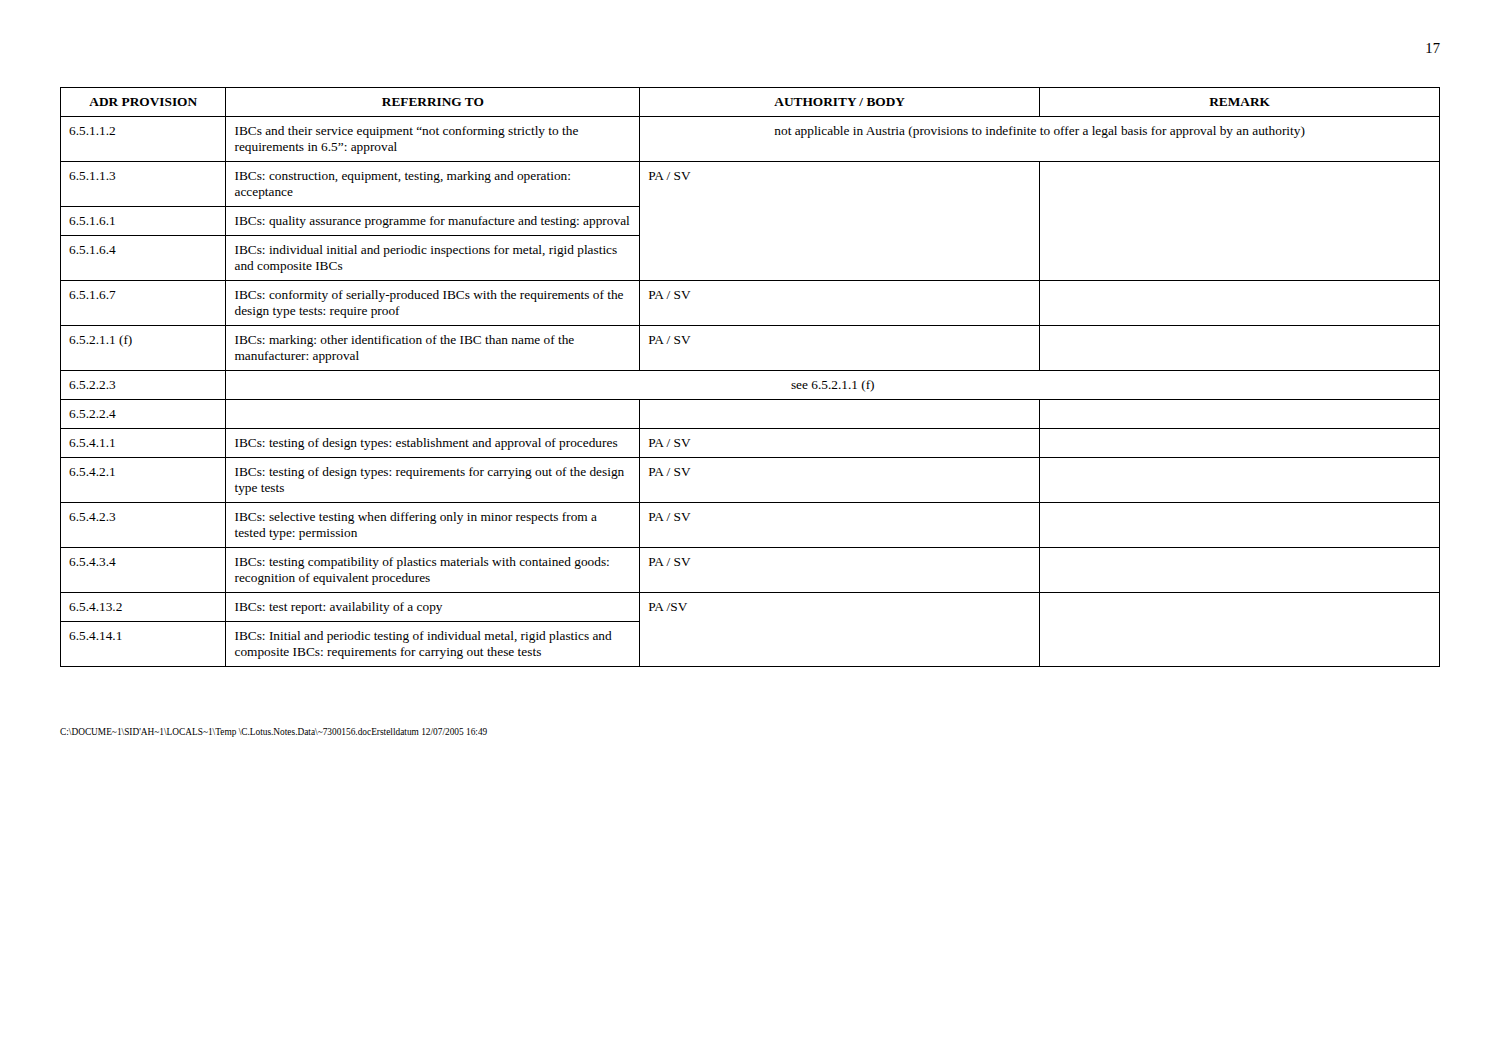17
| ADR PROVISION | REFERRING TO | AUTHORITY / BODY | REMARK |
| --- | --- | --- | --- |
| 6.5.1.1.2 | IBCs and their service equipment “not conforming strictly to the requirements in 6.5”: approval | not applicable in Austria (provisions to indefinite to offer a legal basis for approval by an authority) |
| 6.5.1.1.3 | IBCs: construction, equipment, testing, marking and operation: acceptance | PA / SV | |
| 6.5.1.6.1 | IBCs: quality assurance programme for manufacture and testing: approval |
| 6.5.1.6.4 | IBCs: individual initial and periodic inspections for metal, rigid plastics and composite IBCs |
| 6.5.1.6.7 | IBCs: conformity of serially-produced IBCs with the requirements of the design type tests: require proof | PA / SV | |
| 6.5.2.1.1 (f) | IBCs: marking: other identification of the IBC than name of the manufacturer: approval | PA / SV | |
| 6.5.2.2.3 | see 6.5.2.1.1 (f) |
| 6.5.2.2.4 | | | |
| 6.5.4.1.1 | IBCs: testing of design types: establishment and approval of procedures | PA / SV | |
| 6.5.4.2.1 | IBCs: testing of design types: requirements for carrying out of the design type tests | PA / SV | |
| 6.5.4.2.3 | IBCs: selective testing when differing only in minor respects from a tested type: permission | PA / SV | |
| 6.5.4.3.4 | IBCs: testing compatibility of plastics materials with contained goods: recognition of equivalent procedures | PA / SV | |
| 6.5.4.13.2 | IBCs: test report: availability of a copy | PA /SV | |
| 6.5.4.14.1 | IBCs: Initial and periodic testing of individual metal, rigid plastics and composite IBCs: requirements for carrying out these tests |
C:\DOCUME~1\SID'AH~1\LOCALS~1\Temp \C.Lotus.Notes.Data\~7300156.docErstelldatum 12/07/2005 16:49